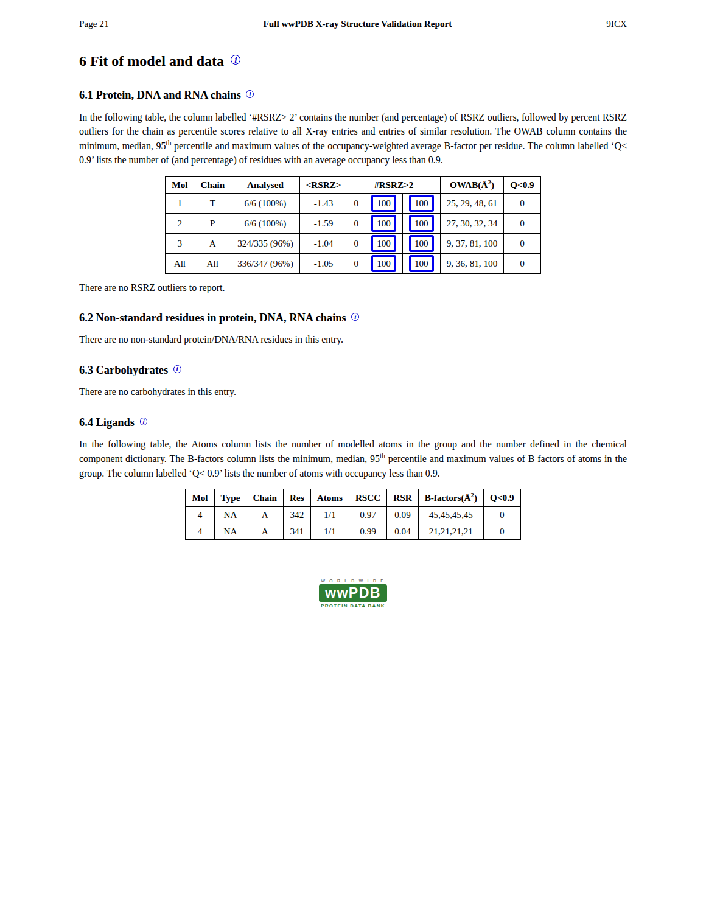Page 21
Full wwPDB X-ray Structure Validation Report
9ICX
6 Fit of model and data i
6.1 Protein, DNA and RNA chains i
In the following table, the column labelled ‘#RSRZ> 2’ contains the number (and percentage) of RSRZ outliers, followed by percent RSRZ outliers for the chain as percentile scores relative to all X-ray entries and entries of similar resolution. The OWAB column contains the minimum, median, 95th percentile and maximum values of the occupancy-weighted average B-factor per residue. The column labelled ‘Q< 0.9’ lists the number of (and percentage) of residues with an average occupancy less than 0.9.
| Mol | Chain | Analysed | <RSRZ> | #RSRZ>2 | OWAB(Å 2 ) | Q<0.9 |
| --- | --- | --- | --- | --- | --- | --- |
| 1 | T | 6/6 (100%) | -1.43 | 0 | 100 | 100 | 25, 29, 48, 61 | 0 |
| 2 | P | 6/6 (100%) | -1.59 | 0 | 100 | 100 | 27, 30, 32, 34 | 0 |
| 3 | A | 324/335 (96%) | -1.04 | 0 | 100 | 100 | 9, 37, 81, 100 | 0 |
| All | All | 336/347 (96%) | -1.05 | 0 | 100 | 100 | 9, 36, 81, 100 | 0 |
There are no RSRZ outliers to report.
6.2 Non-standard residues in protein, DNA, RNA chains i
There are no non-standard protein/DNA/RNA residues in this entry.
6.3 Carbohydrates i
There are no carbohydrates in this entry.
6.4 Ligands i
In the following table, the Atoms column lists the number of modelled atoms in the group and the number defined in the chemical component dictionary. The B-factors column lists the minimum, median, 95th percentile and maximum values of B factors of atoms in the group. The column labelled ‘Q< 0.9’ lists the number of atoms with occupancy less than 0.9.
| Mol | Type | Chain | Res | Atoms | RSCC | RSR | B-factors(Å 2 ) | Q<0.9 |
| --- | --- | --- | --- | --- | --- | --- | --- | --- |
| 4 | NA | A | 342 | 1/1 | 0.97 | 0.09 | 45,45,45,45 | 0 |
| 4 | NA | A | 341 | 1/1 | 0.99 | 0.04 | 21,21,21,21 | 0 |
W O R L D W I D E
ww PDB
PROTEIN DATA BANK